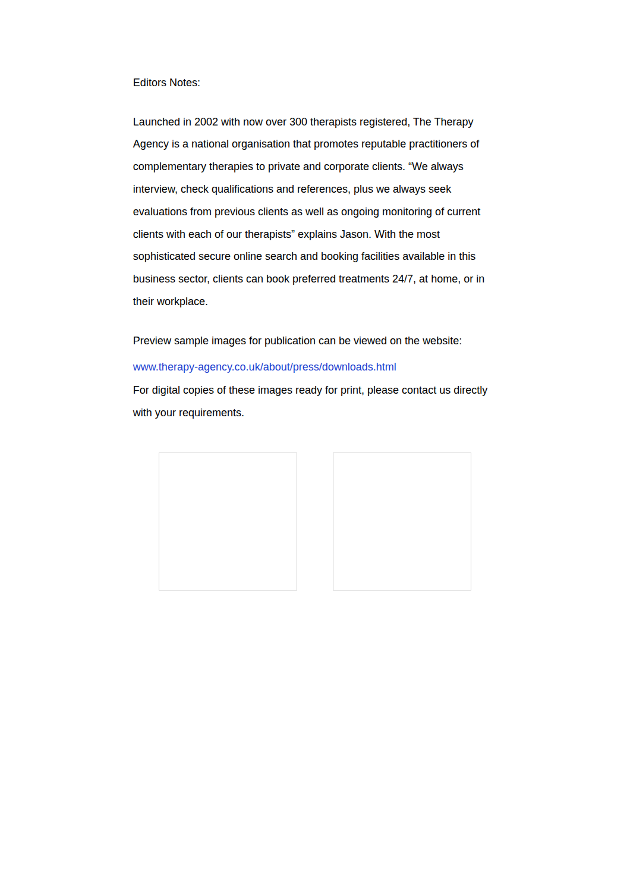Editors Notes:
Launched in 2002 with now over 300 therapists registered, The Therapy Agency is a national organisation that promotes reputable practitioners of complementary therapies to private and corporate clients. “We always interview, check qualifications and references, plus we always seek evaluations from previous clients as well as ongoing monitoring of current clients with each of our therapists” explains Jason. With the most sophisticated secure online search and booking facilities available in this business sector, clients can book preferred treatments 24/7, at home, or in their workplace.
Preview sample images for publication can be viewed on the website:
www.therapy-agency.co.uk/about/press/downloads.html
For digital copies of these images ready for print, please contact us directly with your requirements.